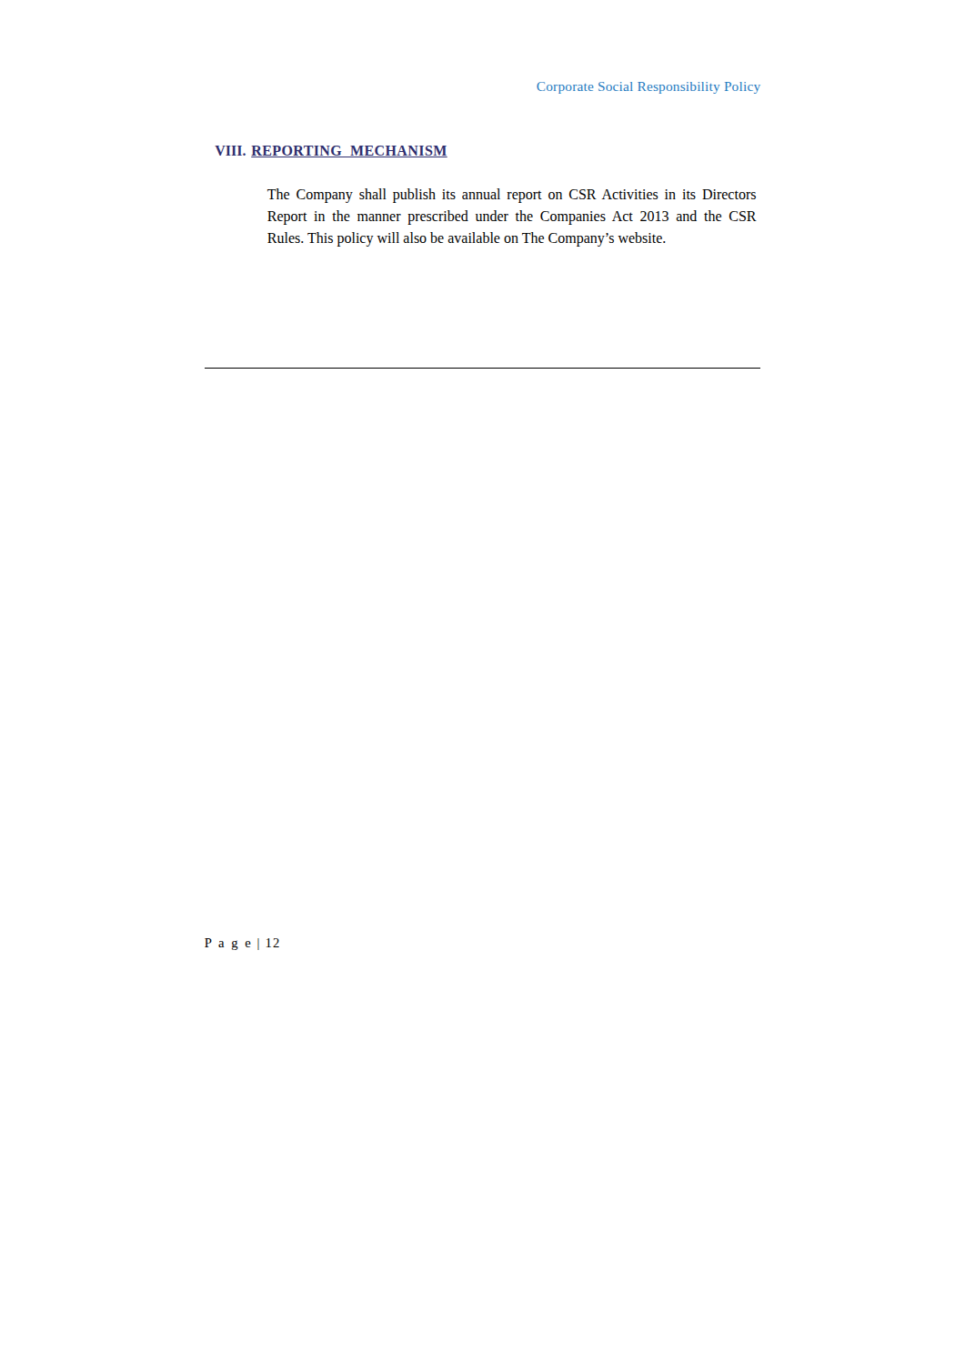Corporate Social Responsibility Policy
VIII. REPORTING MECHANISM
The Company shall publish its annual report on CSR Activities in its Directors Report in the manner prescribed under the Companies Act 2013 and the CSR Rules. This policy will also be available on The Company’s website.
P a g e | 12